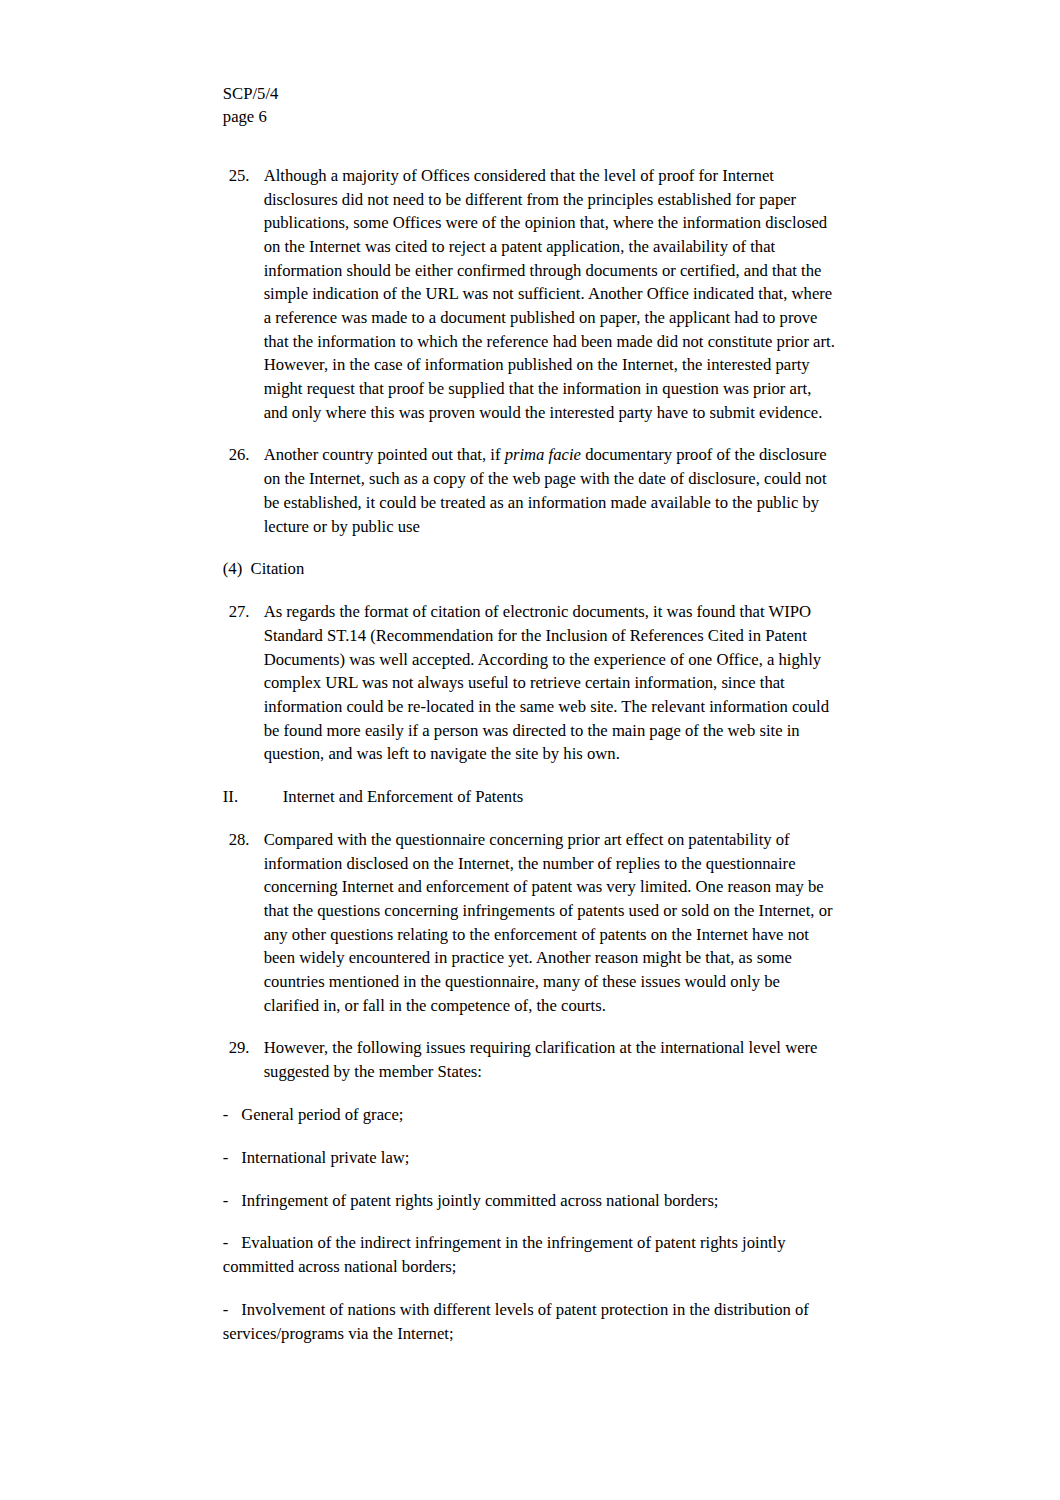SCP/5/4
page 6
25.
Although a majority of Offices considered that the level of proof for Internet disclosures did not need to be different from the principles established for paper publications, some Offices were of the opinion that, where the information disclosed on the Internet was cited to reject a patent application, the availability of that information should be either confirmed through documents or certified, and that the simple indication of the URL was not sufficient. Another Office indicated that, where a reference was made to a document published on paper, the applicant had to prove that the information to which the reference had been made did not constitute prior art. However, in the case of information published on the Internet, the interested party might request that proof be supplied that the information in question was prior art, and only where this was proven would the interested party have to submit evidence.
26.
Another country pointed out that, if prima facie documentary proof of the disclosure on the Internet, such as a copy of the web page with the date of disclosure, could not be established, it could be treated as an information made available to the public by lecture or by public use
(4) Citation
27.
As regards the format of citation of electronic documents, it was found that WIPO Standard ST.14 (Recommendation for the Inclusion of References Cited in Patent Documents) was well accepted. According to the experience of one Office, a highly complex URL was not always useful to retrieve certain information, since that information could be re-located in the same web site. The relevant information could be found more easily if a person was directed to the main page of the web site in question, and was left to navigate the site by his own.
II.
Internet and Enforcement of Patents
28.
Compared with the questionnaire concerning prior art effect on patentability of information disclosed on the Internet, the number of replies to the questionnaire concerning Internet and enforcement of patent was very limited. One reason may be that the questions concerning infringements of patents used or sold on the Internet, or any other questions relating to the enforcement of patents on the Internet have not been widely encountered in practice yet. Another reason might be that, as some countries mentioned in the questionnaire, many of these issues would only be clarified in, or fall in the competence of, the courts.
29.
However, the following issues requiring clarification at the international level were suggested by the member States:
-General period of grace;
-International private law;
-Infringement of patent rights jointly committed across national borders;
-Evaluation of the indirect infringement in the infringement of patent rights jointly committed across national borders;
-Involvement of nations with different levels of patent protection in the distribution of services/programs via the Internet;